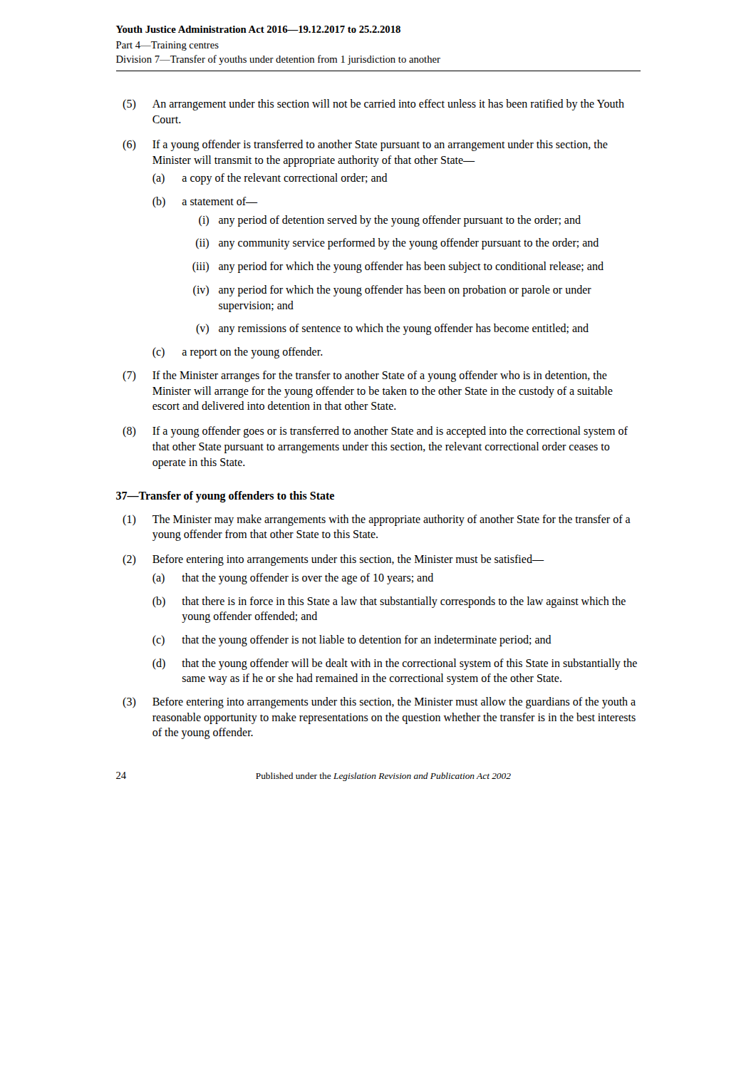Youth Justice Administration Act 2016—19.12.2017 to 25.2.2018
Part 4—Training centres
Division 7—Transfer of youths under detention from 1 jurisdiction to another
(5)
An arrangement under this section will not be carried into effect unless it has been ratified by the Youth Court.
(6)
If a young offender is transferred to another State pursuant to an arrangement under this section, the Minister will transmit to the appropriate authority of that other State—
(a)
a copy of the relevant correctional order; and
(b)
a statement of—
(i)
any period of detention served by the young offender pursuant to the order; and
(ii)
any community service performed by the young offender pursuant to the order; and
(iii)
any period for which the young offender has been subject to conditional release; and
(iv)
any period for which the young offender has been on probation or parole or under supervision; and
(v)
any remissions of sentence to which the young offender has become entitled; and
(c)
a report on the young offender.
(7)
If the Minister arranges for the transfer to another State of a young offender who is in detention, the Minister will arrange for the young offender to be taken to the other State in the custody of a suitable escort and delivered into detention in that other State.
(8)
If a young offender goes or is transferred to another State and is accepted into the correctional system of that other State pursuant to arrangements under this section, the relevant correctional order ceases to operate in this State.
37—Transfer of young offenders to this State
(1)
The Minister may make arrangements with the appropriate authority of another State for the transfer of a young offender from that other State to this State.
(2)
Before entering into arrangements under this section, the Minister must be satisfied—
(a)
that the young offender is over the age of 10 years; and
(b)
that there is in force in this State a law that substantially corresponds to the law against which the young offender offended; and
(c)
that the young offender is not liable to detention for an indeterminate period; and
(d)
that the young offender will be dealt with in the correctional system of this State in substantially the same way as if he or she had remained in the correctional system of the other State.
(3)
Before entering into arrangements under this section, the Minister must allow the guardians of the youth a reasonable opportunity to make representations on the question whether the transfer is in the best interests of the young offender.
24 Published under the Legislation Revision and Publication Act 2002